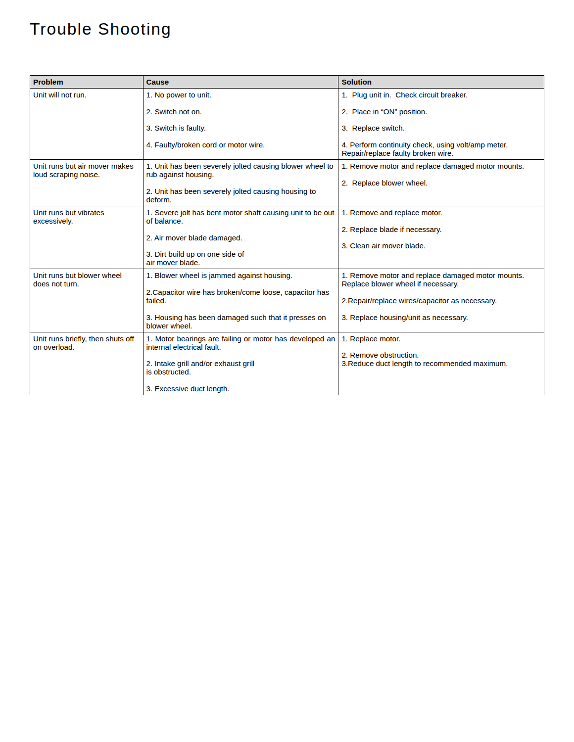Trouble Shooting
| Problem | Cause | Solution |
| --- | --- | --- |
| Unit will not run. | 1. No power to unit. 2. Switch not on. 3. Switch is faulty. 4. Faulty/broken cord or motor wire. | 1. Plug unit in. Check circuit breaker. 2. Place in “ON” position. 3. Replace switch. 4. Perform continuity check, using volt/amp meter. Repair/replace faulty broken wire. |
| Unit runs but air mover makes loud scraping noise. | 1. Unit has been severely jolted causing blower wheel to rub against housing. 2. Unit has been severely jolted causing housing to deform. | 1. Remove motor and replace damaged motor mounts. 2. Replace blower wheel. |
| Unit runs but vibrates excessively. | 1. Severe jolt has bent motor shaft causing unit to be out of balance. 2. Air mover blade damaged. 3. Dirt build up on one side of air mover blade. | 1. Remove and replace motor. 2. Replace blade if necessary. 3. Clean air mover blade. |
| Unit runs but blower wheel does not turn. | 1. Blower wheel is jammed against housing. 2.Capacitor wire has broken/come loose, capacitor has failed. 3. Housing has been damaged such that it presses on blower wheel. | 1. Remove motor and replace damaged motor mounts. Replace blower wheel if necessary. 2.Repair/replace wires/capacitor as necessary. 3. Replace housing/unit as necessary. |
| Unit runs briefly, then shuts off on overload. | 1. Motor bearings are failing or motor has developed an internal electrical fault. 2. Intake grill and/or exhaust grill is obstructed. 3. Excessive duct length. | 1. Replace motor. 2. Remove obstruction. 3.Reduce duct length to recommended maximum. |